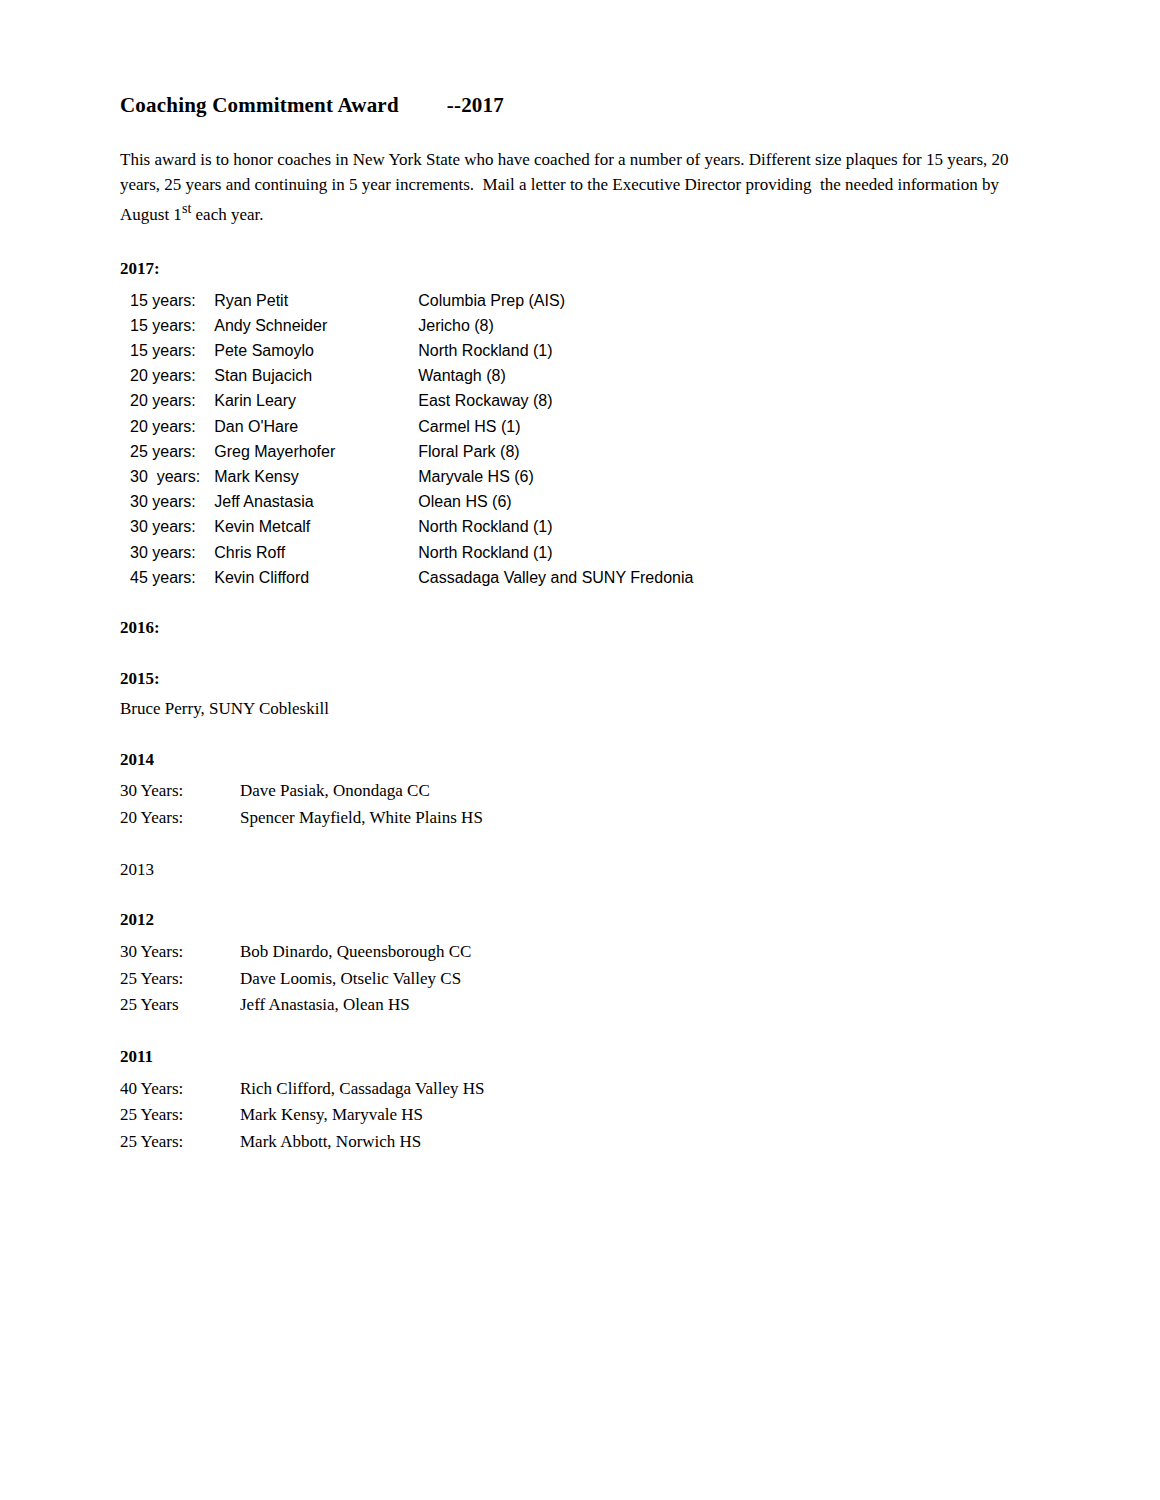Coaching Commitment Award--2017
This award is to honor coaches in New York State who have coached for a number of years. Different size plaques for 15 years, 20 years, 25 years and continuing in 5 year increments. Mail a letter to the Executive Director providing the needed information by August 1st each year.
2017:
| 15 years: | Ryan Petit | Columbia Prep (AIS) |
| 15 years: | Andy Schneider | Jericho (8) |
| 15 years: | Pete Samoylo | North Rockland (1) |
| 20 years: | Stan Bujacich | Wantagh (8) |
| 20 years: | Karin Leary | East Rockaway (8) |
| 20 years: | Dan O'Hare | Carmel HS (1) |
| 25 years: | Greg Mayerhofer | Floral Park (8) |
| 30 years: | Mark Kensy | Maryvale HS (6) |
| 30 years: | Jeff Anastasia | Olean HS (6) |
| 30 years: | Kevin Metcalf | North Rockland (1) |
| 30 years: | Chris Roff | North Rockland (1) |
| 45 years: | Kevin Clifford | Cassadaga Valley and SUNY Fredonia |
2016:
2015:
Bruce Perry, SUNY Cobleskill
2014
| 30 Years: | Dave Pasiak, Onondaga CC |
| 20 Years: | Spencer Mayfield, White Plains HS |
2013
2012
| 30 Years: | Bob Dinardo, Queensborough CC |
| 25 Years: | Dave Loomis, Otselic Valley CS |
| 25 Years | Jeff Anastasia, Olean HS |
2011
| 40 Years: | Rich Clifford, Cassadaga Valley HS |
| 25 Years: | Mark Kensy, Maryvale HS |
| 25 Years: | Mark Abbott, Norwich HS |